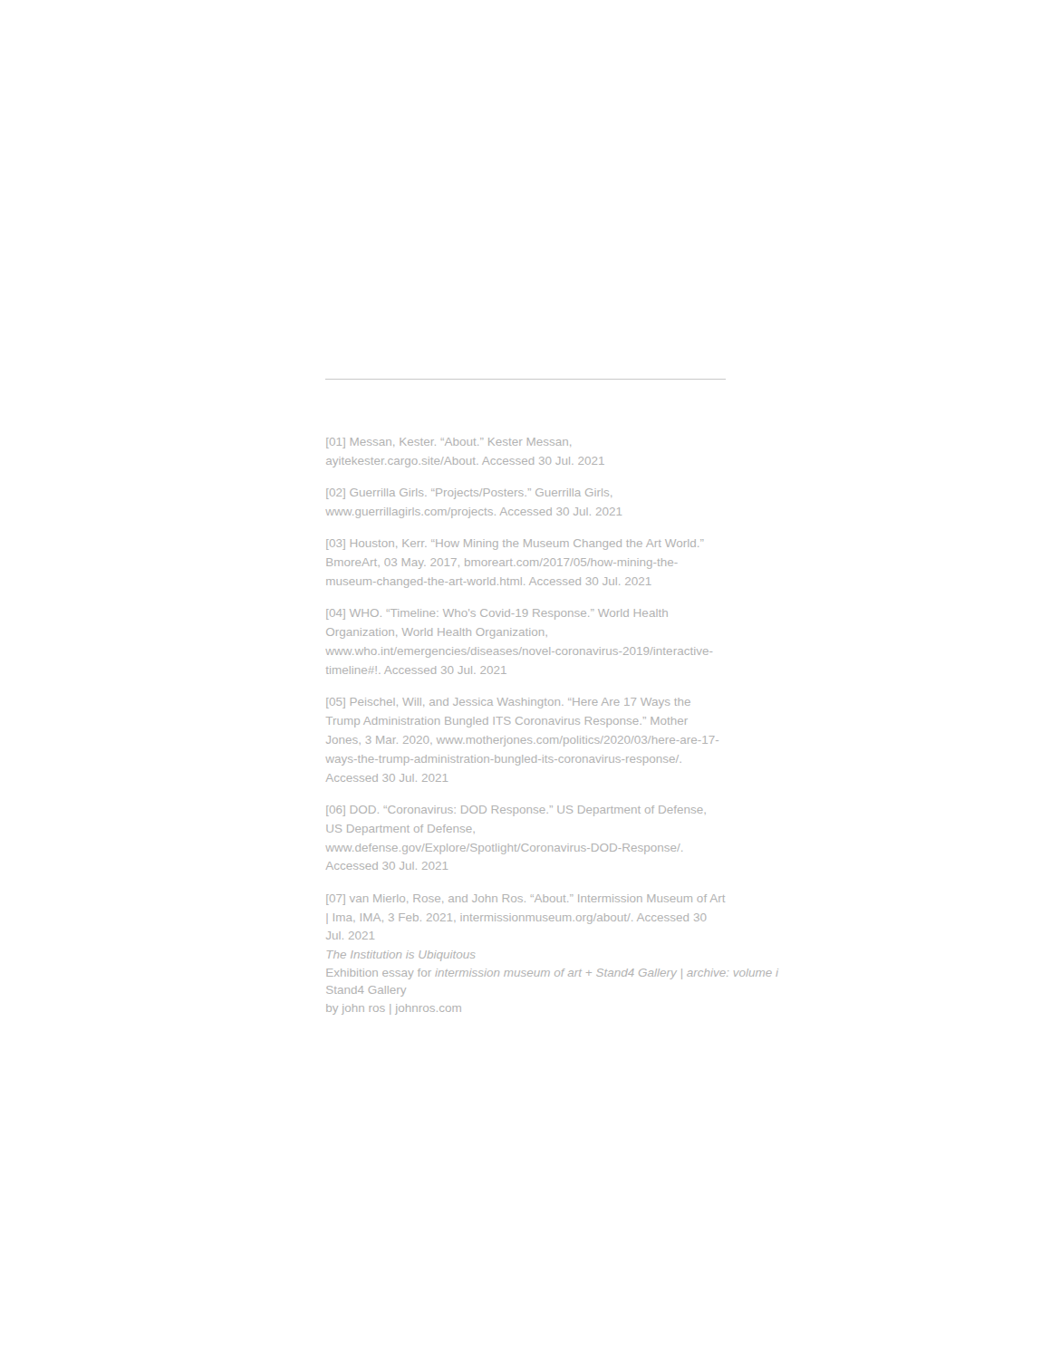[01] Messan, Kester. “About.” Kester Messan, ayitekester.cargo.site/About. Accessed 30 Jul. 2021
[02] Guerrilla Girls. “Projects/Posters.” Guerrilla Girls, www.guerrillagirls.com/projects. Accessed 30 Jul. 2021
[03] Houston, Kerr. “How Mining the Museum Changed the Art World.” BmoreArt, 03 May. 2017, bmoreart.com/2017/05/how-mining-the-museum-changed-the-art-world.html. Accessed 30 Jul. 2021
[04] WHO. “Timeline: Who's Covid-19 Response.” World Health Organization, World Health Organization, www.who.int/emergencies/diseases/novel-coronavirus-2019/interactive-timeline#!. Accessed 30 Jul. 2021
[05] Peischel, Will, and Jessica Washington. “Here Are 17 Ways the Trump Administration Bungled ITS Coronavirus Response.” Mother Jones, 3 Mar. 2020, www.motherjones.com/politics/2020/03/here-are-17-ways-the-trump-administration-bungled-its-coronavirus-response/. Accessed 30 Jul. 2021
[06] DOD. “Coronavirus: DOD Response.” US Department of Defense, US Department of Defense, www.defense.gov/Explore/Spotlight/Coronavirus-DOD-Response/. Accessed 30 Jul. 2021
[07] van Mierlo, Rose, and John Ros. “About.” Intermission Museum of Art | Ima, IMA, 3 Feb. 2021, intermissionmuseum.org/about/. Accessed 30 Jul. 2021
The Institution is Ubiquitous Exhibition essay for intermission museum of art + Stand4 Gallery | archive: volume i Stand4 Gallery by john ros | johnros.com